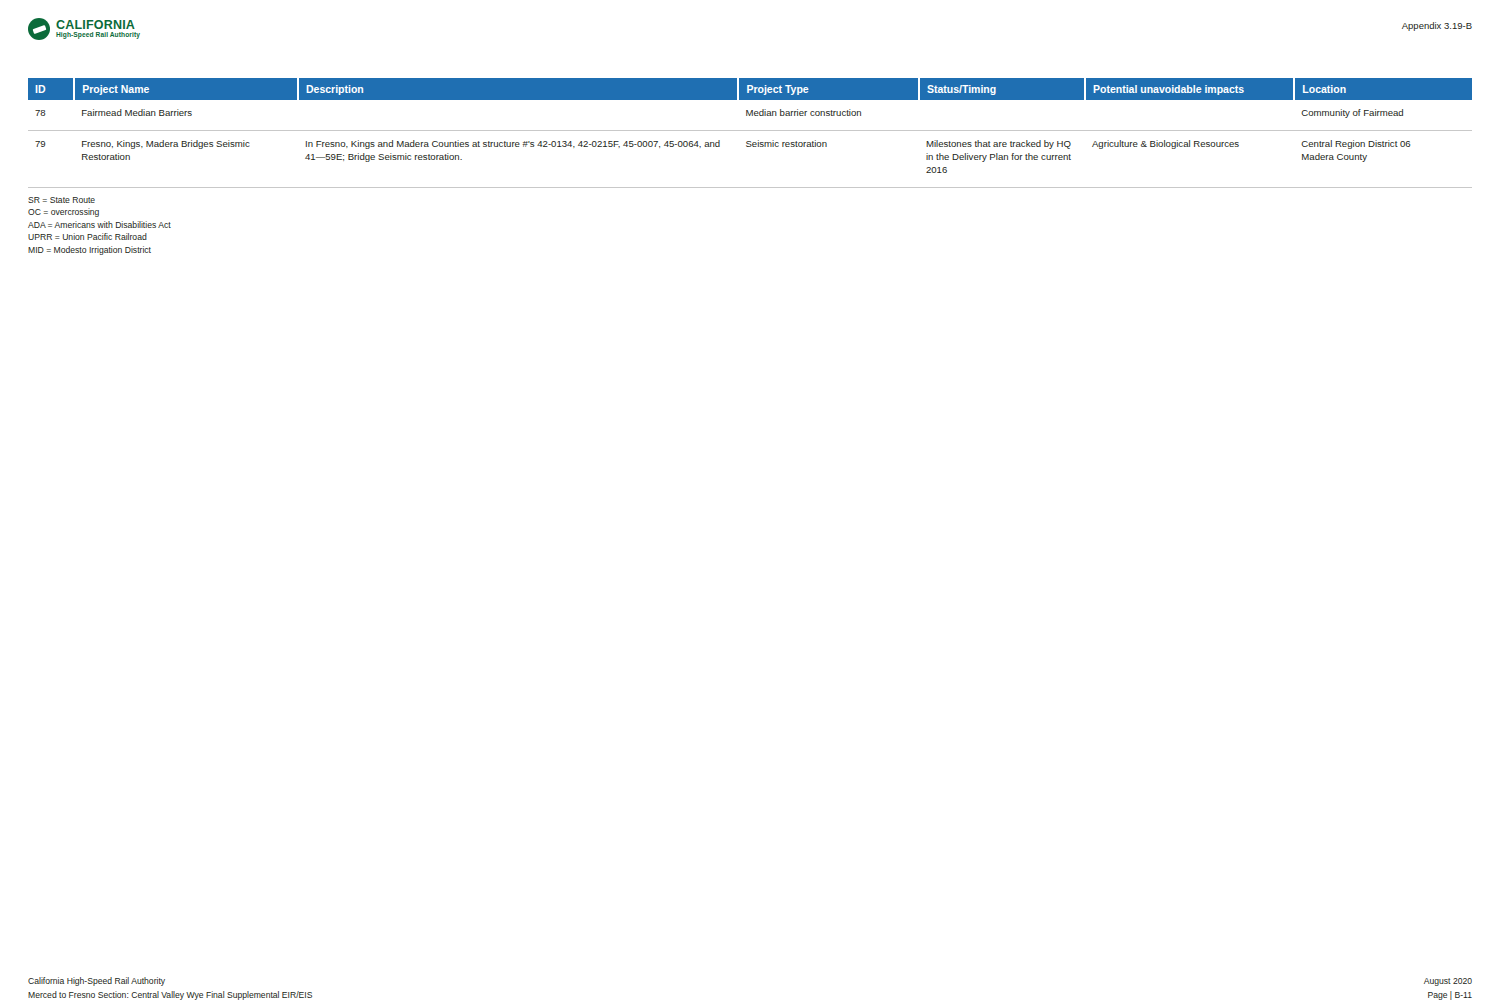CALIFORNIA
High-Speed Rail Authority
Appendix 3.19-B
| ID | Project Name | Description | Project Type | Status/Timing | Potential unavoidable impacts | Location |
| --- | --- | --- | --- | --- | --- | --- |
| 78 | Fairmead Median Barriers | | Median barrier construction | | | Community of Fairmead |
| 79 | Fresno, Kings, Madera Bridges Seismic Restoration | In Fresno, Kings and Madera Counties at structure #'s 42-0134, 42-0215F, 45-0007, 45-0064, and 41—59E; Bridge Seismic restoration. | Seismic restoration | Milestones that are tracked by HQ in the Delivery Plan for the current 2016 | Agriculture & Biological Resources | Central Region District 06 Madera County |
SR = State Route
OC = overcrossing
ADA = Americans with Disabilities Act
UPRR = Union Pacific Railroad
MID = Modesto Irrigation District
California High-Speed Rail Authority
August 2020
Merced to Fresno Section: Central Valley Wye Final Supplemental EIR/EIS
Page | B-11